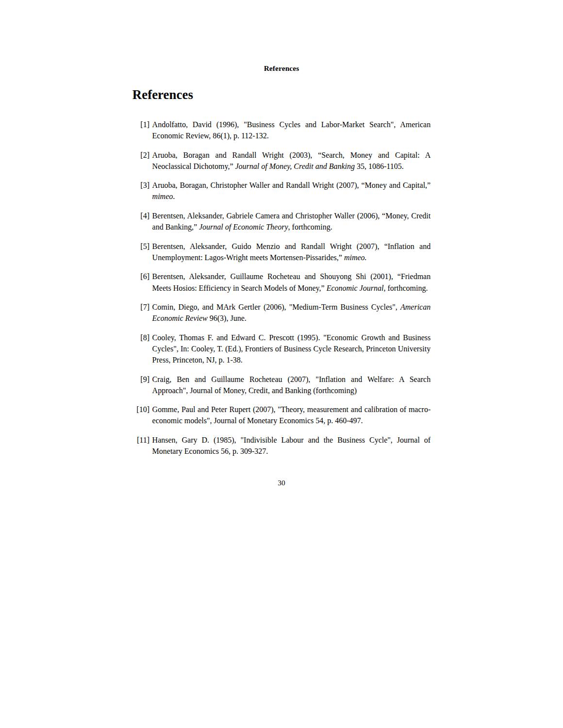References
References
[1] Andolfatto, David (1996), "Business Cycles and Labor-Market Search", American Economic Review, 86(1), p. 112-132.
[2] Aruoba, Boragan and Randall Wright (2003), “Search, Money and Capital: A Neoclassical Dichotomy,” Journal of Money, Credit and Banking 35, 1086-1105.
[3] Aruoba, Boragan, Christopher Waller and Randall Wright (2007), “Money and Capital,” mimeo.
[4] Berentsen, Aleksander, Gabriele Camera and Christopher Waller (2006), “Money, Credit and Banking,” Journal of Economic Theory, forthcoming.
[5] Berentsen, Aleksander, Guido Menzio and Randall Wright (2007), “Inflation and Unemployment: Lagos-Wright meets Mortensen-Pissarides,” mimeo.
[6] Berentsen, Aleksander, Guillaume Rocheteau and Shouyong Shi (2001), “Friedman Meets Hosios: Efficiency in Search Models of Money,” Economic Journal, forthcoming.
[7] Comin, Diego, and MArk Gertler (2006), "Medium-Term Business Cycles", American Economic Review 96(3), June.
[8] Cooley, Thomas F. and Edward C. Prescott (1995). "Economic Growth and Business Cycles", In: Cooley, T. (Ed.), Frontiers of Business Cycle Research, Princeton University Press, Princeton, NJ, p. 1-38.
[9] Craig, Ben and Guillaume Rocheteau (2007), "Inflation and Welfare: A Search Approach", Journal of Money, Credit, and Banking (forthcoming)
[10] Gomme, Paul and Peter Rupert (2007), "Theory, measurement and calibration of macroeconomic models", Journal of Monetary Economics 54, p. 460-497.
[11] Hansen, Gary D. (1985), "Indivisible Labour and the Business Cycle", Journal of Monetary Economics 56, p. 309-327.
30